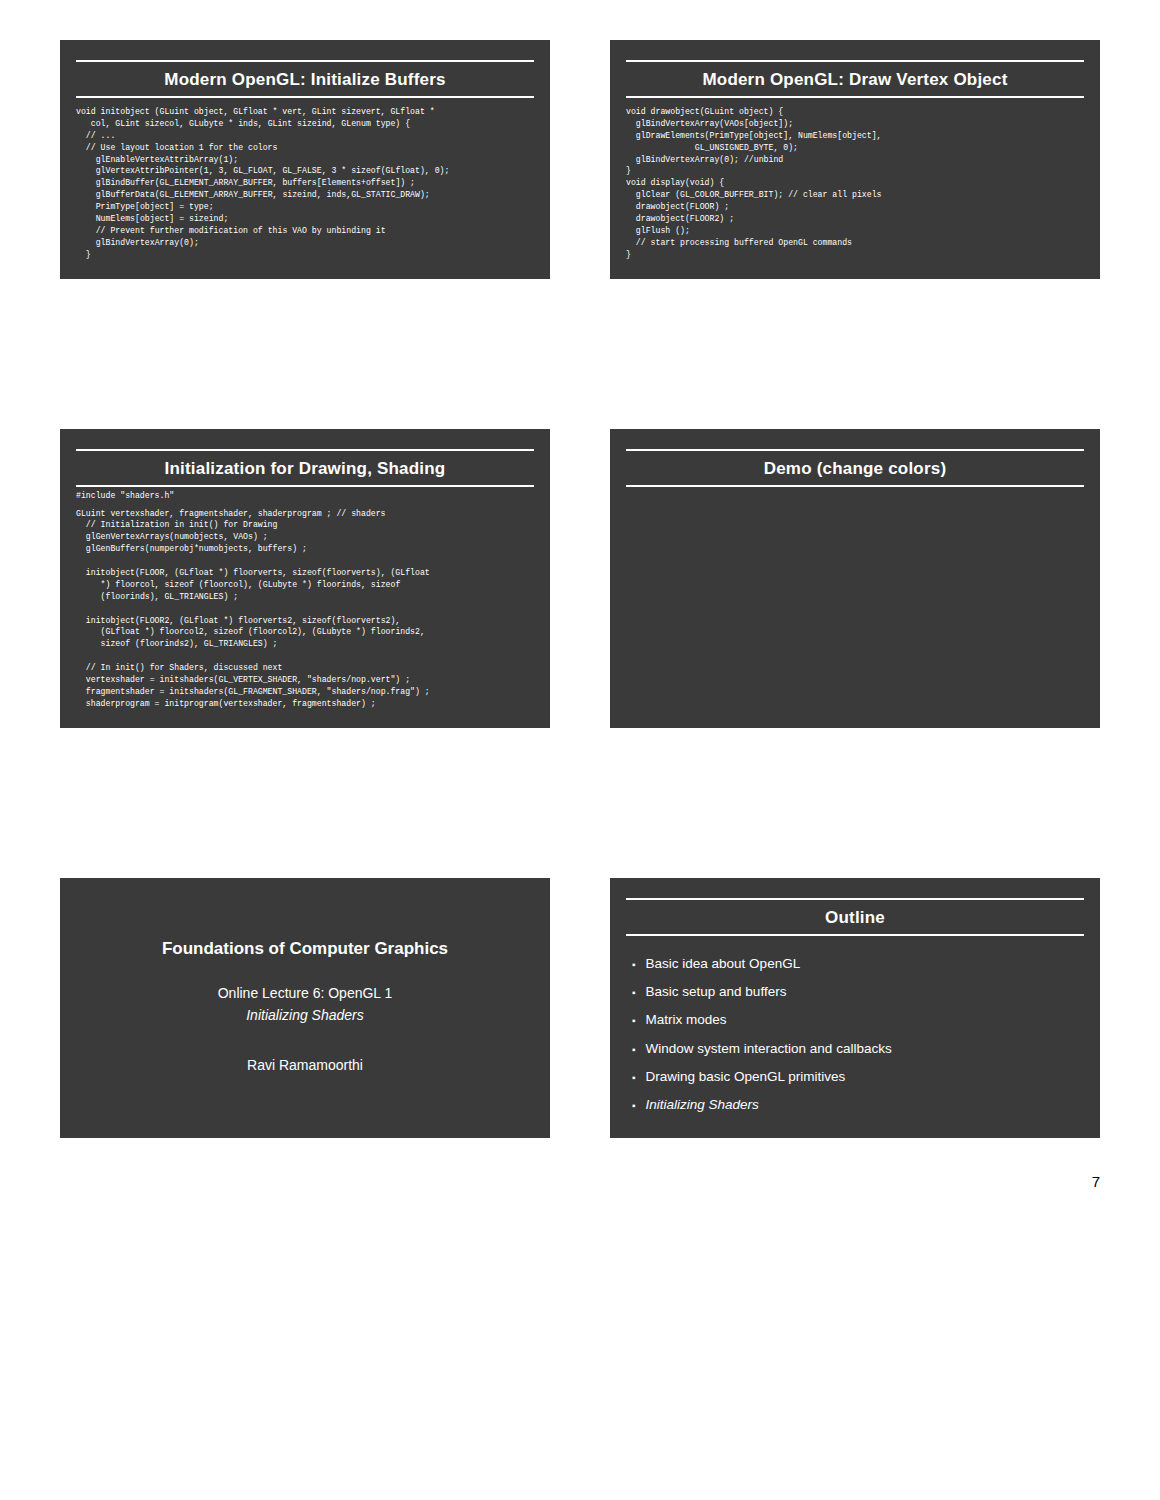Modern OpenGL: Initialize Buffers
void initobject (GLuint object, GLfloat * vert, GLint sizevert, GLfloat * col, GLint sizecol, GLubyte * inds, GLint sizeind, GLenum type) { // ... // Use layout location 1 for the colors glEnableVertexAttribArray(1); glVertexAttribPointer(1, 3, GL_FLOAT, GL_FALSE, 3 * sizeof(GLfloat), 0); glBindBuffer(GL_ELEMENT_ARRAY_BUFFER, buffers[Elements+offset]) ; glBufferData(GL_ELEMENT_ARRAY_BUFFER, sizeind, inds,GL_STATIC_DRAW); PrimType[object] = type; NumElems[object] = sizeind; // Prevent further modification of this VAO by unbinding it glBindVertexArray(0); }
Modern OpenGL: Draw Vertex Object
void drawobject(GLuint object) { glBindVertexArray(VAOs[object]); glDrawElements(PrimType[object], NumElems[object], GL_UNSIGNED_BYTE, 0); glBindVertexArray(0); //unbind } void display(void) { glClear (GL_COLOR_BUFFER_BIT); // clear all pixels drawobject(FLOOR) ; drawobject(FLOOR2) ; glFlush (); // start processing buffered OpenGL commands }
Initialization for Drawing, Shading
#include "shaders.h"
GLuint vertexshader, fragmentshader, shaderprogram ; // shaders // Initialization in init() for Drawing glGenVertexArrays(numobjects, VAOs) ; glGenBuffers(numperobj*numobjects, buffers) ; initobject(FLOOR, (GLfloat *) floorverts, sizeof(floorverts), (GLfloat *) floorcol, sizeof (floorcol), (GLubyte *) floorinds, sizeof (floorinds), GL_TRIANGLES) ; initobject(FLOOR2, (GLfloat *) floorverts2, sizeof(floorverts2), (GLfloat *) floorcol2, sizeof (floorcol2), (GLubyte *) floorinds2, sizeof (floorinds2), GL_TRIANGLES) ; // In init() for Shaders, discussed next vertexshader = initshaders(GL_VERTEX_SHADER, "shaders/nop.vert") ; fragmentshader = initshaders(GL_FRAGMENT_SHADER, "shaders/nop.frag") ; shaderprogram = initprogram(vertexshader, fragmentshader) ;
Demo (change colors)
Foundations of Computer Graphics
Online Lecture 6: OpenGL 1
Initializing Shaders
Ravi Ramamoorthi
Outline
Basic idea about OpenGL
Basic setup and buffers
Matrix modes
Window system interaction and callbacks
Drawing basic OpenGL primitives
Initializing Shaders
7